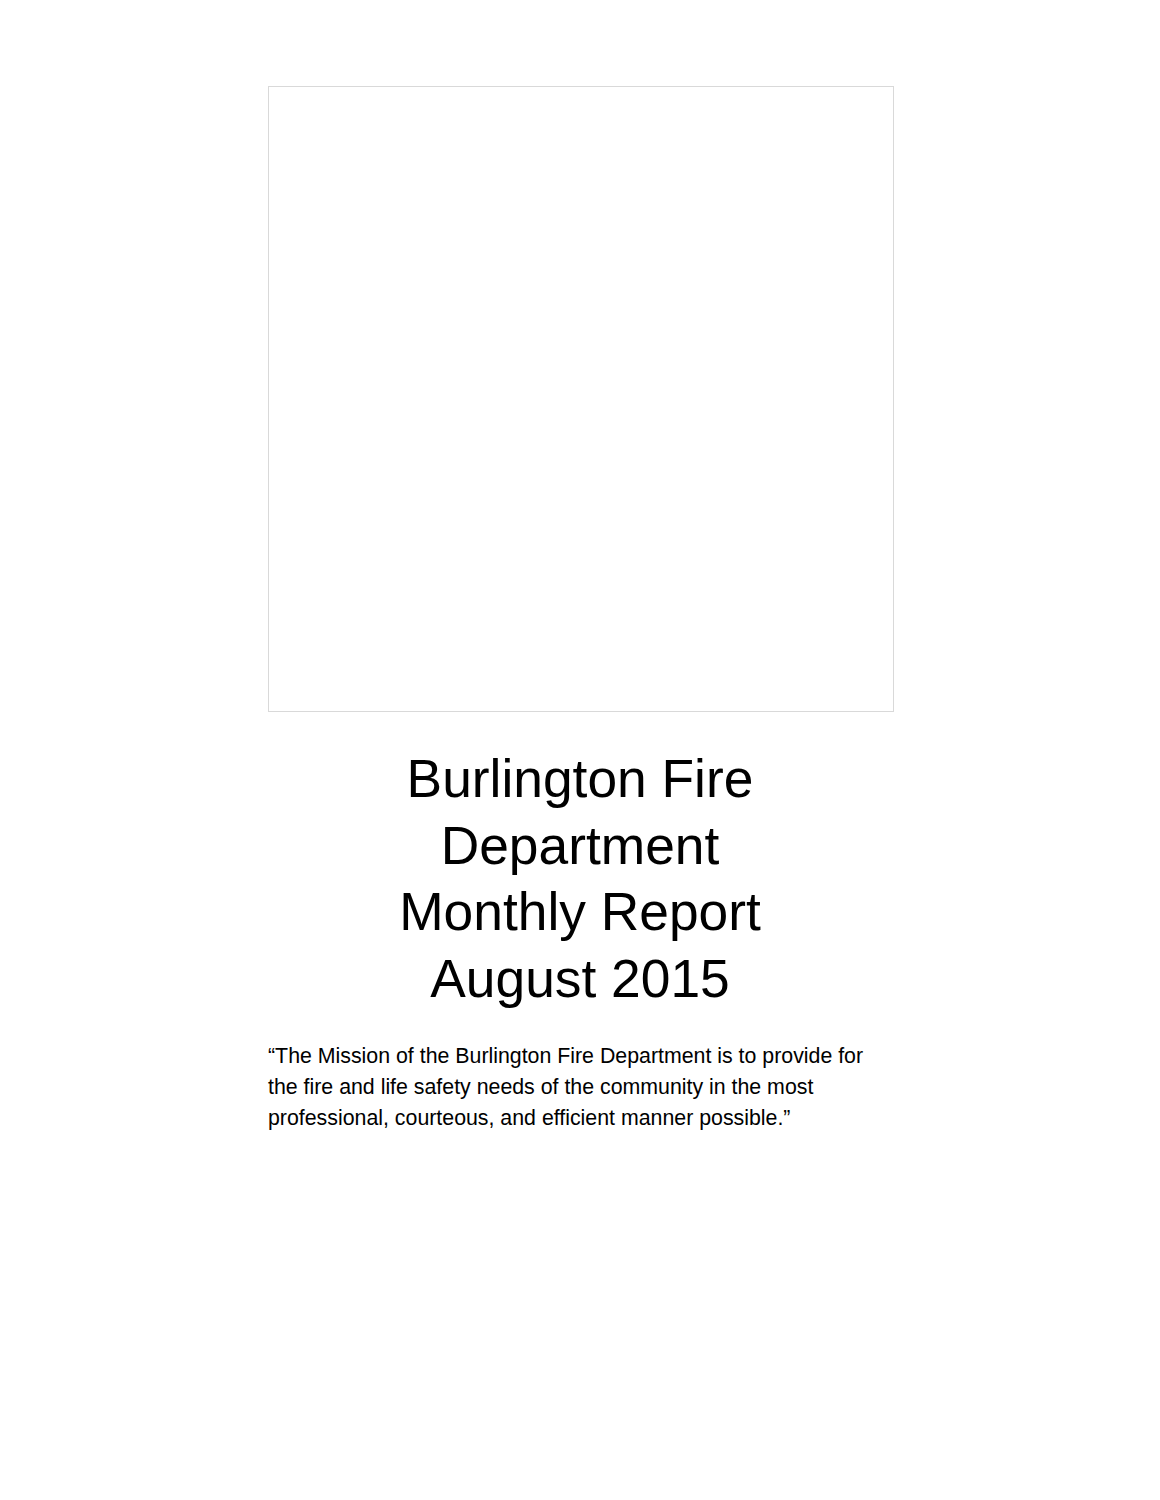Burlington Fire Department Monthly Report August 2015
“The Mission of the Burlington Fire Department is to provide for the fire and life safety needs of the community in the most professional, courteous, and efficient manner possible.”